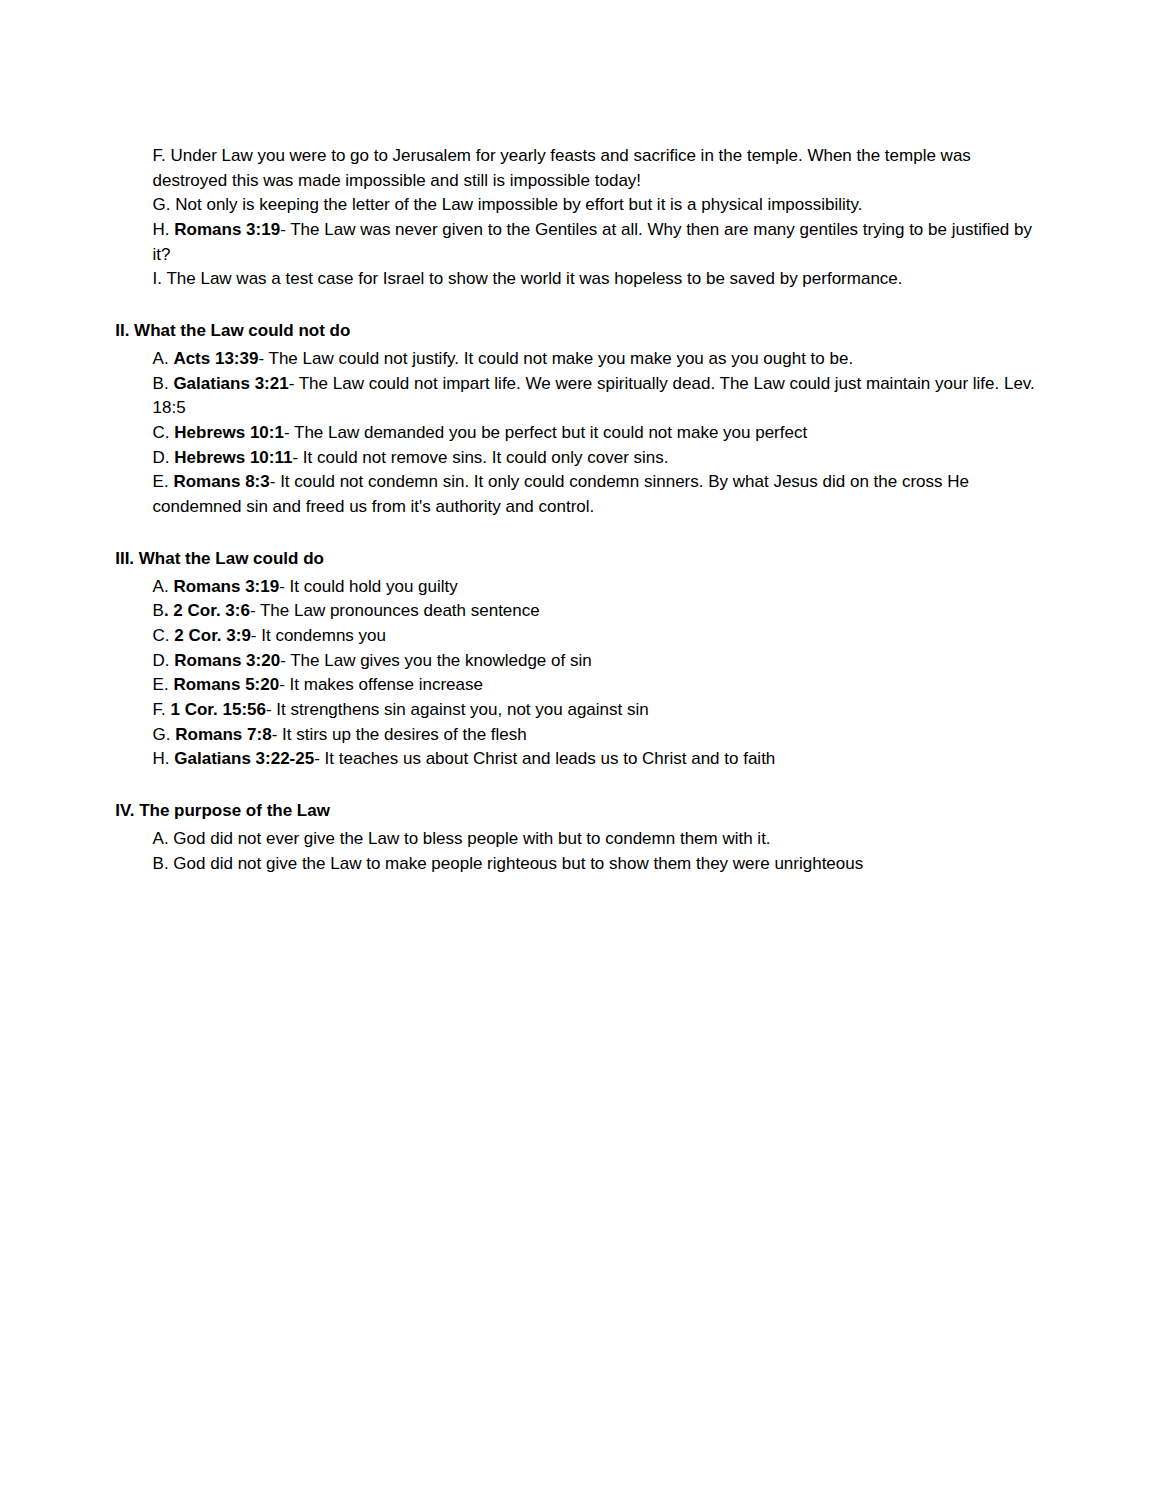F. Under Law you were to go to Jerusalem for yearly feasts and sacrifice in the temple. When the temple was destroyed this was made impossible and still is impossible today!
G. Not only is keeping the letter of the Law impossible by effort but it is a physical impossibility.
H. Romans 3:19- The Law was never given to the Gentiles at all. Why then are many gentiles trying to be justified by it?
I. The Law was a test case for Israel to show the world it was hopeless to be saved by performance.
II. What the Law could not do
A. Acts 13:39- The Law could not justify. It could not make you make you as you ought to be.
B. Galatians 3:21- The Law could not impart life. We were spiritually dead. The Law could just maintain your life. Lev. 18:5
C. Hebrews 10:1- The Law demanded you be perfect but it could not make you perfect
D. Hebrews 10:11- It could not remove sins. It could only cover sins.
E. Romans 8:3- It could not condemn sin. It only could condemn sinners. By what Jesus did on the cross He condemned sin and freed us from it's authority and control.
III. What the Law could do
A. Romans 3:19- It could hold you guilty
B. 2 Cor. 3:6- The Law pronounces death sentence
C. 2 Cor. 3:9- It condemns you
D. Romans 3:20- The Law gives you the knowledge of sin
E. Romans 5:20- It makes offense increase
F. 1 Cor. 15:56- It strengthens sin against you, not you against sin
G. Romans 7:8- It stirs up the desires of the flesh
H. Galatians 3:22-25- It teaches us about Christ and leads us to Christ and to faith
IV. The purpose of the Law
A. God did not ever give the Law to bless people with but to condemn them with it.
B. God did not give the Law to make people righteous but to show them they were unrighteous